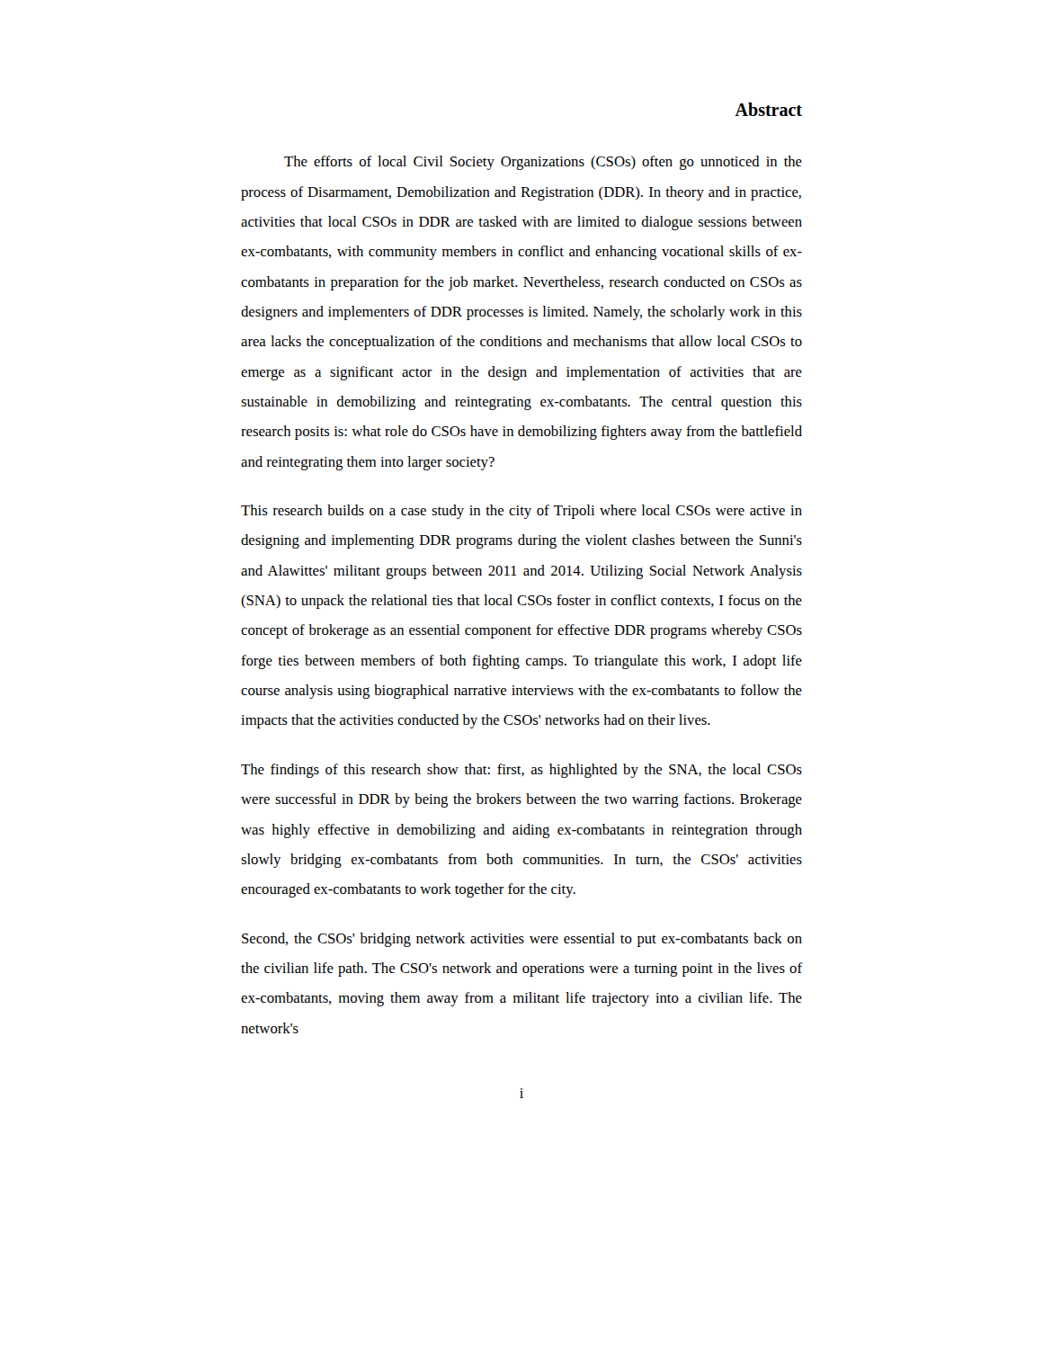Abstract
The efforts of local Civil Society Organizations (CSOs) often go unnoticed in the process of Disarmament, Demobilization and Registration (DDR). In theory and in practice, activities that local CSOs in DDR are tasked with are limited to dialogue sessions between ex-combatants, with community members in conflict and enhancing vocational skills of ex-combatants in preparation for the job market. Nevertheless, research conducted on CSOs as designers and implementers of DDR processes is limited. Namely, the scholarly work in this area lacks the conceptualization of the conditions and mechanisms that allow local CSOs to emerge as a significant actor in the design and implementation of activities that are sustainable in demobilizing and reintegrating ex-combatants. The central question this research posits is: what role do CSOs have in demobilizing fighters away from the battlefield and reintegrating them into larger society?
This research builds on a case study in the city of Tripoli where local CSOs were active in designing and implementing DDR programs during the violent clashes between the Sunni's and Alawittes' militant groups between 2011 and 2014. Utilizing Social Network Analysis (SNA) to unpack the relational ties that local CSOs foster in conflict contexts, I focus on the concept of brokerage as an essential component for effective DDR programs whereby CSOs forge ties between members of both fighting camps. To triangulate this work, I adopt life course analysis using biographical narrative interviews with the ex-combatants to follow the impacts that the activities conducted by the CSOs' networks had on their lives.
The findings of this research show that: first, as highlighted by the SNA, the local CSOs were successful in DDR by being the brokers between the two warring factions. Brokerage was highly effective in demobilizing and aiding ex-combatants in reintegration through slowly bridging ex-combatants from both communities. In turn, the CSOs' activities encouraged ex-combatants to work together for the city.
Second, the CSOs' bridging network activities were essential to put ex-combatants back on the civilian life path. The CSO's network and operations were a turning point in the lives of ex-combatants, moving them away from a militant life trajectory into a civilian life. The network's
i